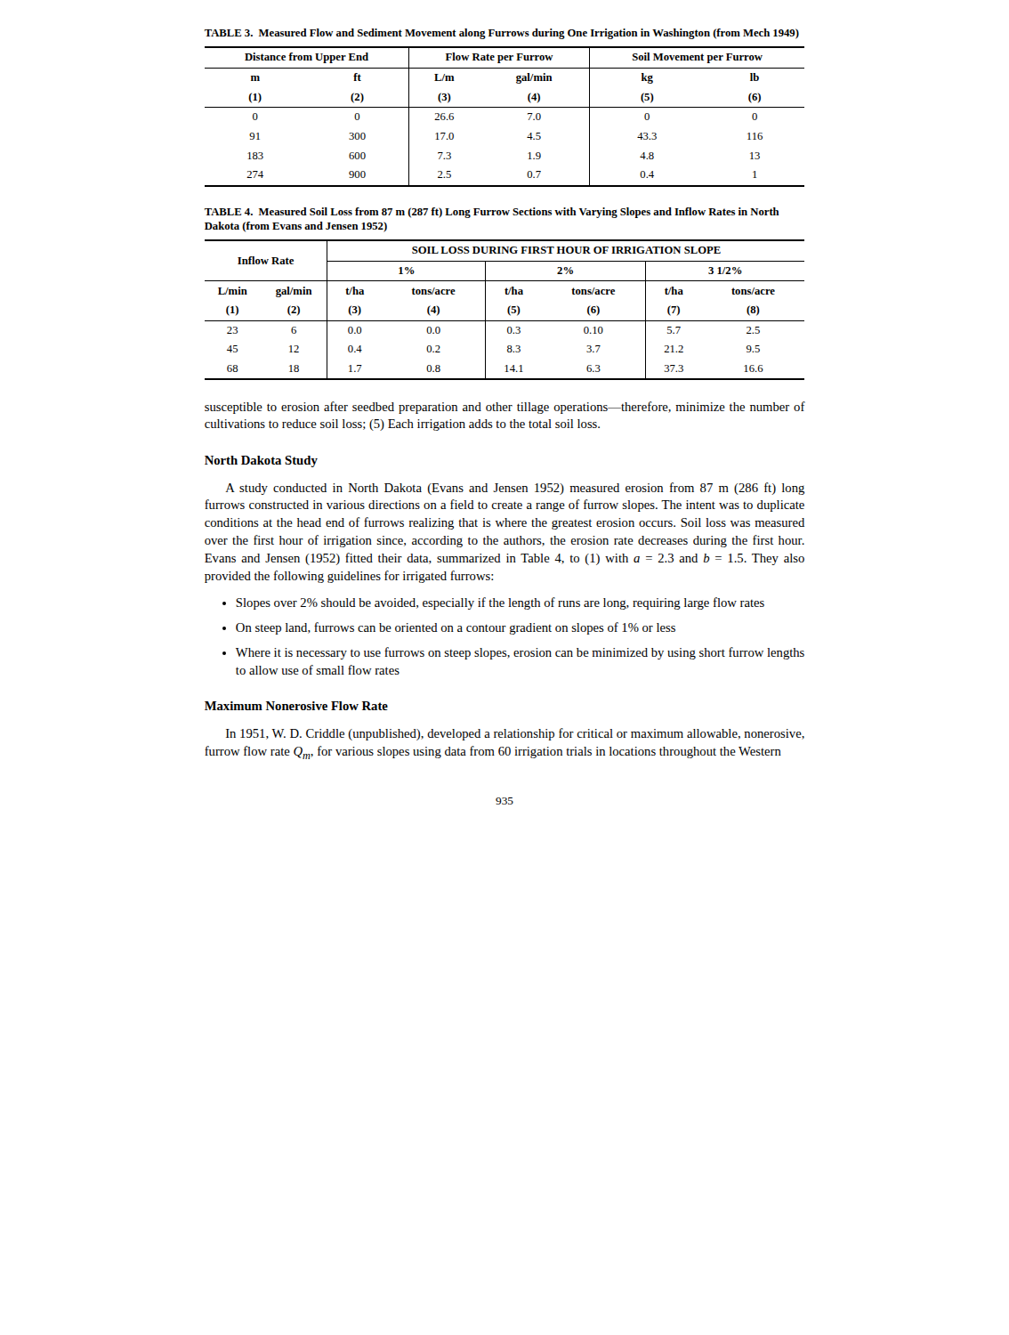TABLE 3. Measured Flow and Sediment Movement along Furrows during One Irrigation in Washington (from Mech 1949)
| Distance from Upper End | Flow Rate per Furrow | Soil Movement per Furrow |
| --- | --- | --- |
| m | ft | L/m | gal/min | kg | lb |
| (1) | (2) | (3) | (4) | (5) | (6) |
| 0 | 0 | 26.6 | 7.0 | 0 | 0 |
| 91 | 300 | 17.0 | 4.5 | 43.3 | 116 |
| 183 | 600 | 7.3 | 1.9 | 4.8 | 13 |
| 274 | 900 | 2.5 | 0.7 | 0.4 | 1 |
TABLE 4. Measured Soil Loss from 87 m (287 ft) Long Furrow Sections with Varying Slopes and Inflow Rates in North Dakota (from Evans and Jensen 1952)
| Inflow Rate | SOIL LOSS DURING FIRST HOUR OF IRRIGATION SLOPE |
| --- | --- |
| 1% | 2% | 3 1/2% |
| L/min | gal/min | t/ha | tons/acre | t/ha | tons/acre | t/ha | tons/acre |
| (1) | (2) | (3) | (4) | (5) | (6) | (7) | (8) |
| 23 | 6 | 0.0 | 0.0 | 0.3 | 0.10 | 5.7 | 2.5 |
| 45 | 12 | 0.4 | 0.2 | 8.3 | 3.7 | 21.2 | 9.5 |
| 68 | 18 | 1.7 | 0.8 | 14.1 | 6.3 | 37.3 | 16.6 |
susceptible to erosion after seedbed preparation and other tillage operations—therefore, minimize the number of cultivations to reduce soil loss; (5) Each irrigation adds to the total soil loss.
North Dakota Study
A study conducted in North Dakota (Evans and Jensen 1952) measured erosion from 87 m (286 ft) long furrows constructed in various directions on a field to create a range of furrow slopes. The intent was to duplicate conditions at the head end of furrows realizing that is where the greatest erosion occurs. Soil loss was measured over the first hour of irrigation since, according to the authors, the erosion rate decreases during the first hour. Evans and Jensen (1952) fitted their data, summarized in Table 4, to (1) with a = 2.3 and b = 1.5. They also provided the following guidelines for irrigated furrows:
Slopes over 2% should be avoided, especially if the length of runs are long, requiring large flow rates
On steep land, furrows can be oriented on a contour gradient on slopes of 1% or less
Where it is necessary to use furrows on steep slopes, erosion can be minimized by using short furrow lengths to allow use of small flow rates
Maximum Nonerosive Flow Rate
In 1951, W. D. Criddle (unpublished), developed a relationship for critical or maximum allowable, nonerosive, furrow flow rate Qm, for various slopes using data from 60 irrigation trials in locations throughout the Western
935